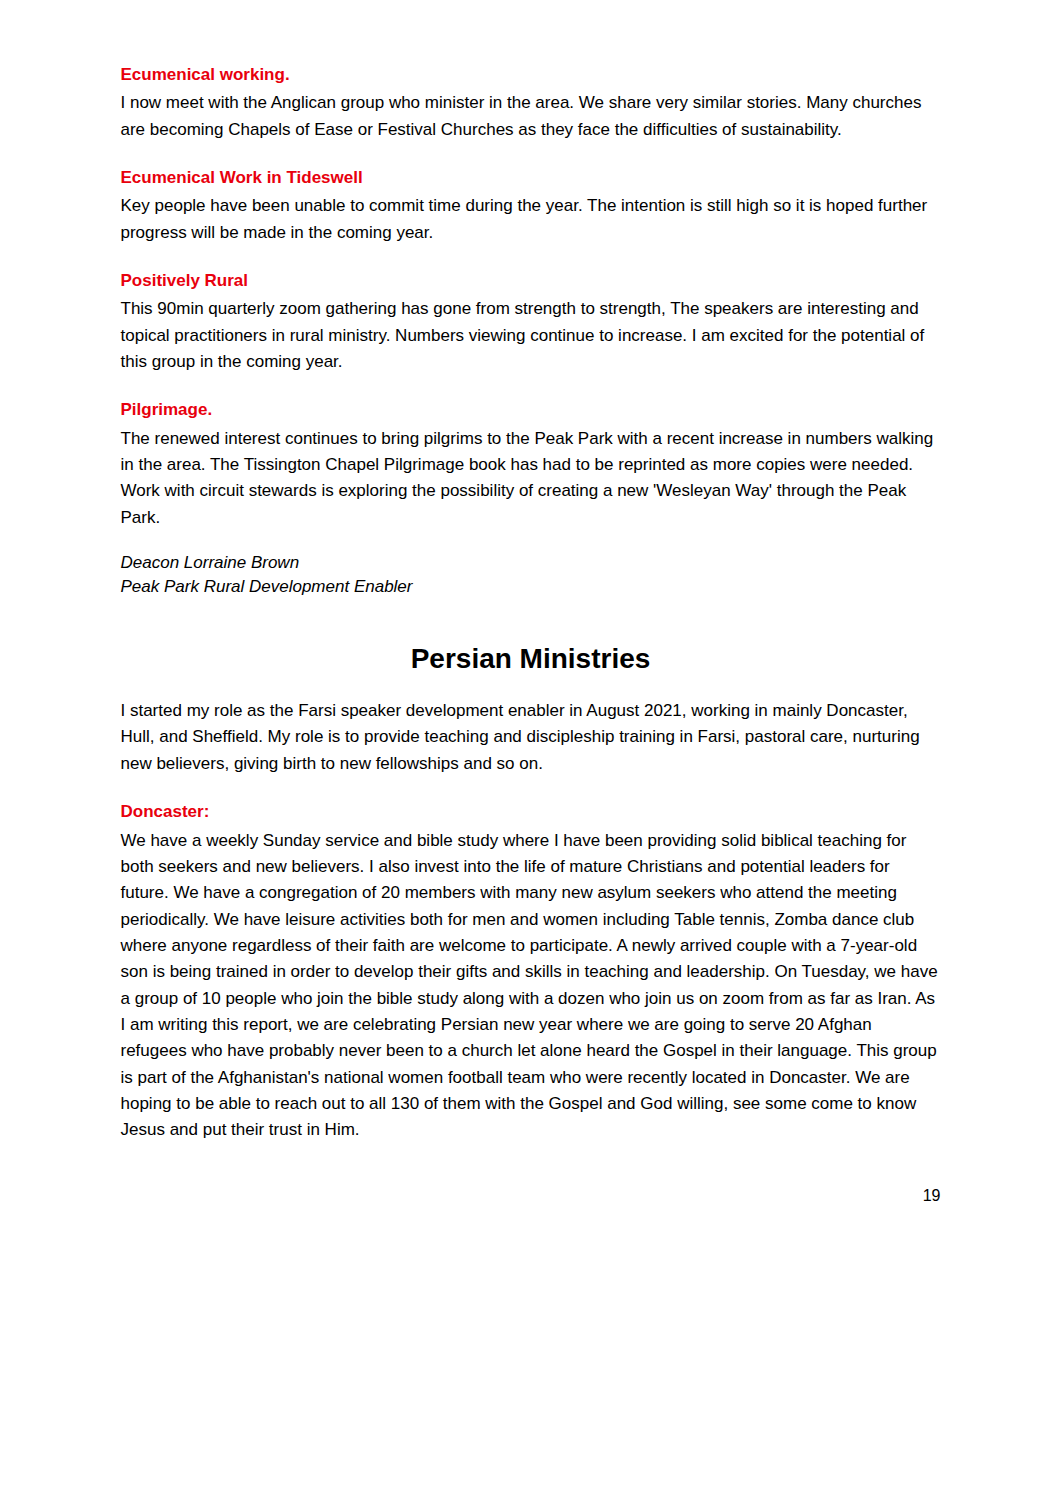Ecumenical working.
I now meet with the Anglican group who minister in the area. We share very similar stories. Many churches are becoming Chapels of Ease or Festival Churches as they face the difficulties of sustainability.
Ecumenical Work in Tideswell
Key people have been unable to commit time during the year. The intention is still high so it is hoped further progress will be made in the coming year.
Positively Rural
This 90min quarterly zoom gathering has gone from strength to strength, The speakers are interesting and topical practitioners in rural ministry. Numbers viewing continue to increase. I am excited for the potential of this group in the coming year.
Pilgrimage.
The renewed interest continues to bring pilgrims to the Peak Park with a recent increase in numbers walking in the area. The Tissington Chapel Pilgrimage book has had to be reprinted as more copies were needed. Work with circuit stewards is exploring the possibility of creating a new 'Wesleyan Way' through the Peak Park.
Deacon Lorraine Brown
Peak Park Rural Development Enabler
Persian Ministries
I started my role as the Farsi speaker development enabler in August 2021, working in mainly Doncaster, Hull, and Sheffield. My role is to provide teaching and discipleship training in Farsi, pastoral care, nurturing new believers, giving birth to new fellowships and so on.
Doncaster:
We have a weekly Sunday service and bible study where I have been providing solid biblical teaching for both seekers and new believers. I also invest into the life of mature Christians and potential leaders for future. We have a congregation of 20 members with many new asylum seekers who attend the meeting periodically. We have leisure activities both for men and women including Table tennis, Zomba dance club where anyone regardless of their faith are welcome to participate. A newly arrived couple with a 7-year-old son is being trained in order to develop their gifts and skills in teaching and leadership. On Tuesday, we have a group of 10 people who join the bible study along with a dozen who join us on zoom from as far as Iran. As I am writing this report, we are celebrating Persian new year where we are going to serve 20 Afghan refugees who have probably never been to a church let alone heard the Gospel in their language. This group is part of the Afghanistan's national women football team who were recently located in Doncaster. We are hoping to be able to reach out to all 130 of them with the Gospel and God willing, see some come to know Jesus and put their trust in Him.
19